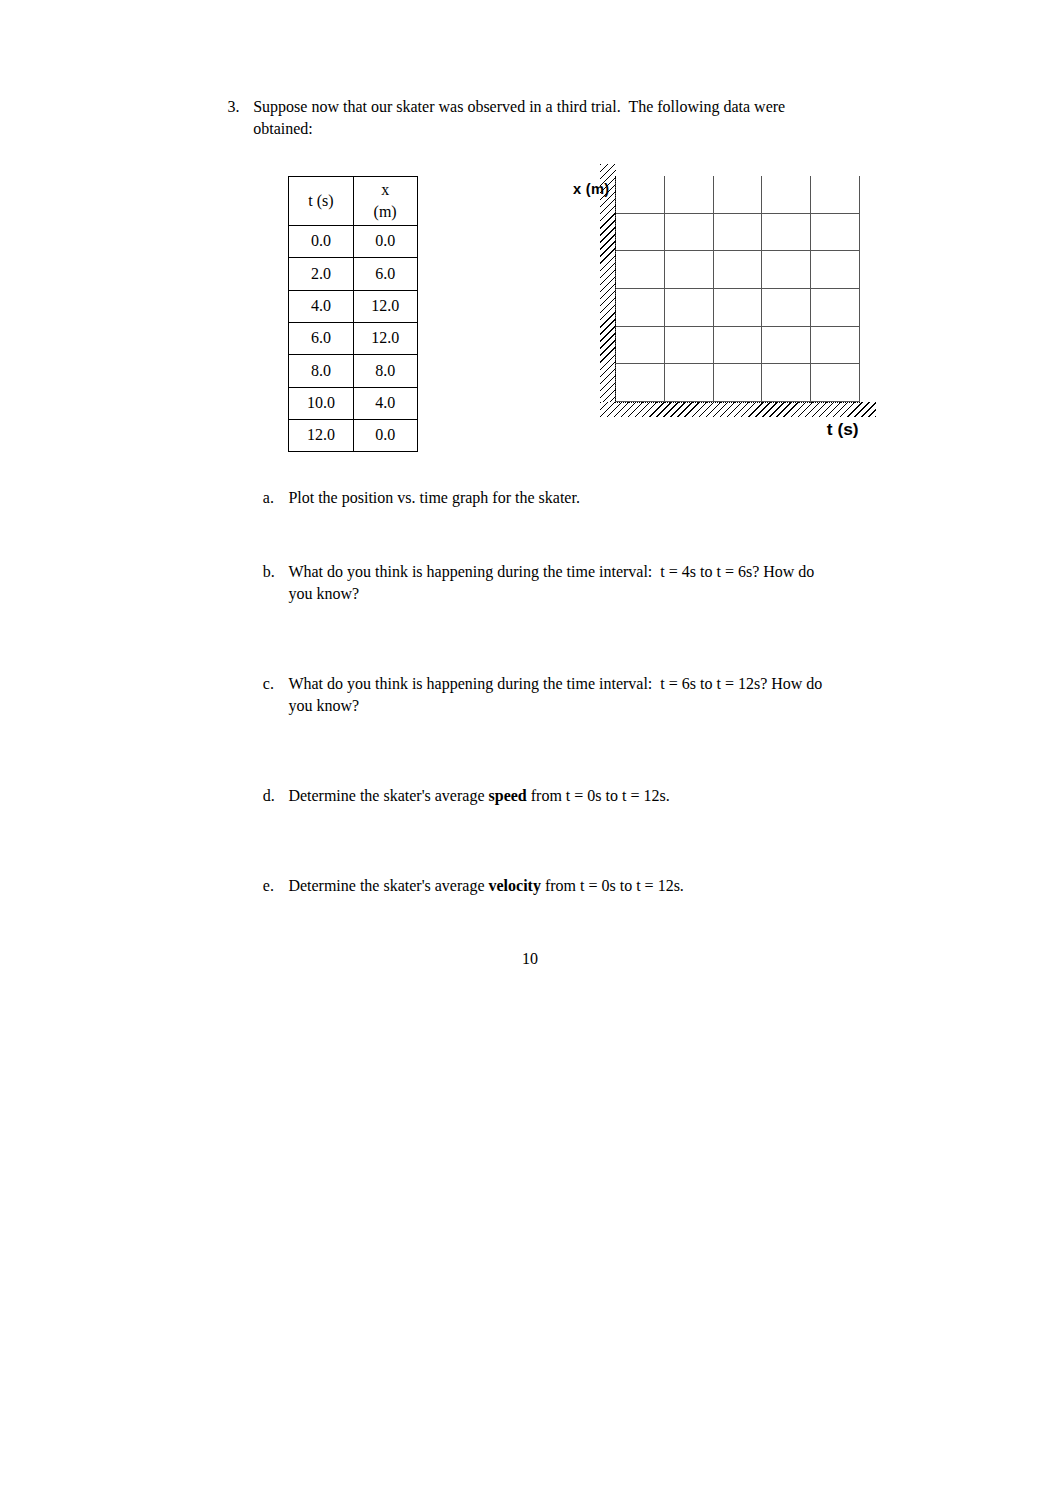3. Suppose now that our skater was observed in a third trial. The following data were obtained:
| t (s) | x (m) |
| --- | --- |
| 0.0 | 0.0 |
| 2.0 | 6.0 |
| 4.0 | 12.0 |
| 6.0 | 12.0 |
| 8.0 | 8.0 |
| 10.0 | 4.0 |
| 12.0 | 0.0 |
x (m)
t (s)
a. Plot the position vs. time graph for the skater.
b. What do you think is happening during the time interval: t = 4s to t = 6s? How do you know?
c. What do you think is happening during the time interval: t = 6s to t = 12s? How do you know?
d. Determine the skater's average speed from t = 0s to t = 12s.
e. Determine the skater's average velocity from t = 0s to t = 12s.
10